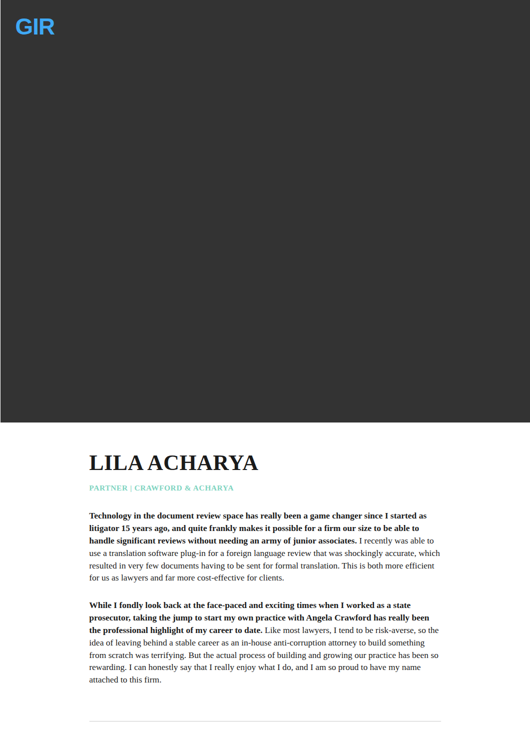GIR
LILA ACHARYA
Partner | Crawford & Acharya
Technology in the document review space has really been a game changer since I started as litigator 15 years ago, and quite frankly makes it possible for a firm our size to be able to handle significant reviews without needing an army of junior associates. I recently was able to use a translation software plug-in for a foreign language review that was shockingly accurate, which resulted in very few documents having to be sent for formal translation. This is both more efficient for us as lawyers and far more cost-effective for clients.
While I fondly look back at the face-paced and exciting times when I worked as a state prosecutor, taking the jump to start my own practice with Angela Crawford has really been the professional highlight of my career to date. Like most lawyers, I tend to be risk-averse, so the idea of leaving behind a stable career as an in-house anti-corruption attorney to build something from scratch was terrifying. But the actual process of building and growing our practice has been so rewarding. I can honestly say that I really enjoy what I do, and I am so proud to have my name attached to this firm.